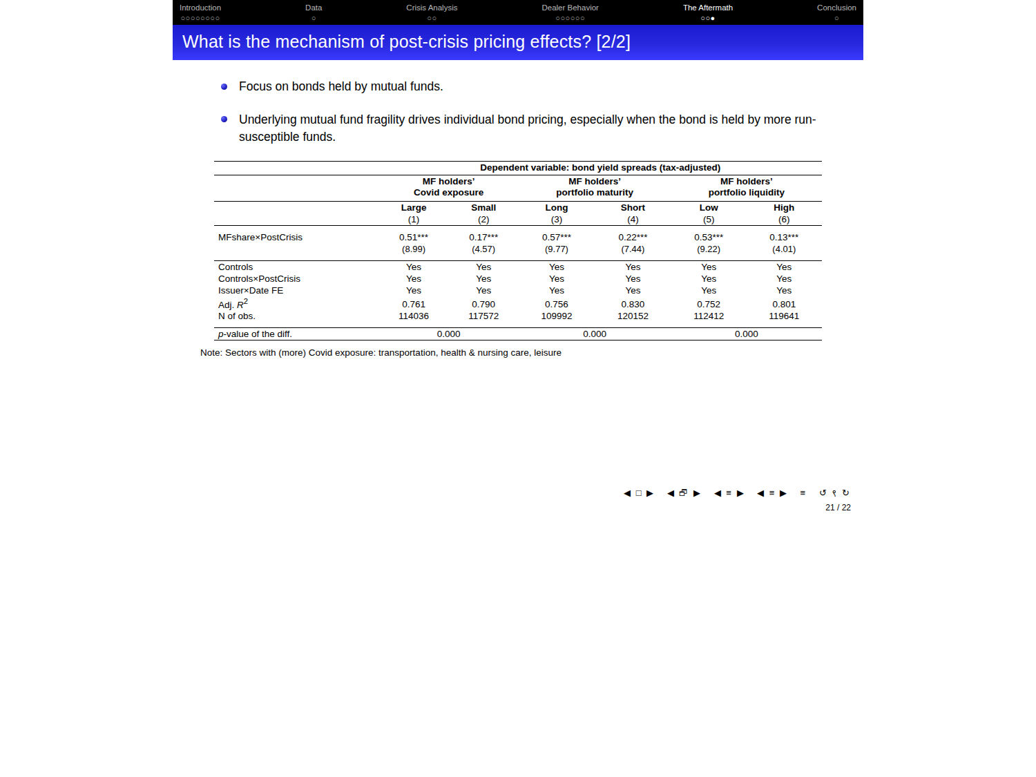Introduction
○○○○○○○○
Data
○
Crisis Analysis
○○
Dealer Behavior
○○○○○○
The Aftermath
○○●
Conclusion
○
What is the mechanism of post-crisis pricing effects? [2/2]
Focus on bonds held by mutual funds.
Underlying mutual fund fragility drives individual bond pricing, especially when the bond is held by more run-susceptible funds.
| | Dependent variable: bond yield spreads (tax-adjusted) |
| | MF holders’ Covid exposure | MF holders’ portfolio maturity | MF holders’ portfolio liquidity |
| | Large | Small | Long | Short | Low | High |
| | (1) | (2) | (3) | (4) | (5) | (6) |
| MFshare×PostCrisis | 0.51*** | 0.17*** | 0.57*** | 0.22*** | 0.53*** | 0.13*** |
| | (8.99) | (4.57) | (9.77) | (7.44) | (9.22) | (4.01) |
| Controls | Yes | Yes | Yes | Yes | Yes | Yes |
| Controls×PostCrisis | Yes | Yes | Yes | Yes | Yes | Yes |
| Issuer×Date FE | Yes | Yes | Yes | Yes | Yes | Yes |
| Adj. R 2 | 0.761 | 0.790 | 0.756 | 0.830 | 0.752 | 0.801 |
| N of obs. | 114036 | 117572 | 109992 | 120152 | 112412 | 119641 |
| p -value of the diff. | 0.000 | 0.000 | 0.000 |
Note: Sectors with (more) Covid exposure: transportation, health & nursing care, leisure
◀ □ ▶ ◀ 🗗 ▶ ◀ ≡ ▶ ◀ ≡ ▶ ≡ ↺ ९ ↻
21 / 22